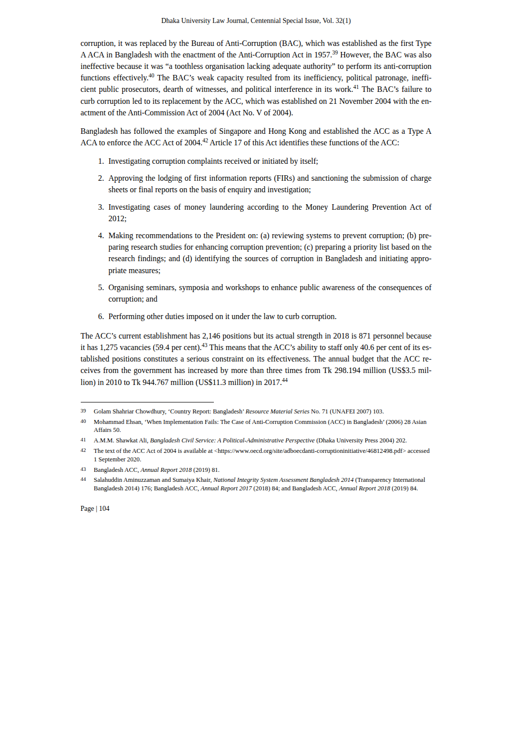Dhaka University Law Journal, Centennial Special Issue, Vol. 32(1)
corruption, it was replaced by the Bureau of Anti-Corruption (BAC), which was established as the first Type A ACA in Bangladesh with the enactment of the Anti-Corruption Act in 1957.39 However, the BAC was also ineffective because it was “a toothless organisation lacking adequate authority” to perform its anti-corruption functions effectively.40 The BAC’s weak capacity resulted from its inefficiency, political patronage, inefficient public prosecutors, dearth of witnesses, and political interference in its work.41 The BAC’s failure to curb corruption led to its replacement by the ACC, which was established on 21 November 2004 with the enactment of the Anti-Commission Act of 2004 (Act No. V of 2004).
Bangladesh has followed the examples of Singapore and Hong Kong and established the ACC as a Type A ACA to enforce the ACC Act of 2004.42 Article 17 of this Act identifies these functions of the ACC:
Investigating corruption complaints received or initiated by itself;
Approving the lodging of first information reports (FIRs) and sanctioning the submission of charge sheets or final reports on the basis of enquiry and investigation;
Investigating cases of money laundering according to the Money Laundering Prevention Act of 2012;
Making recommendations to the President on: (a) reviewing systems to prevent corruption; (b) preparing research studies for enhancing corruption prevention; (c) preparing a priority list based on the research findings; and (d) identifying the sources of corruption in Bangladesh and initiating appropriate measures;
Organising seminars, symposia and workshops to enhance public awareness of the consequences of corruption; and
Performing other duties imposed on it under the law to curb corruption.
The ACC’s current establishment has 2,146 positions but its actual strength in 2018 is 871 personnel because it has 1,275 vacancies (59.4 per cent).43 This means that the ACC’s ability to staff only 40.6 per cent of its established positions constitutes a serious constraint on its effectiveness. The annual budget that the ACC receives from the government has increased by more than three times from Tk 298.194 million (US$3.5 million) in 2010 to Tk 944.767 million (US$11.3 million) in 2017.44
39 Golam Shahriar Chowdhury, ‘Country Report: Bangladesh’ Resource Material Series No. 71 (UNAFEI 2007) 103.
40 Mohammad Ehsan, ‘When Implementation Fails: The Case of Anti-Corruption Commission (ACC) in Bangladesh’ (2006) 28 Asian Affairs 50.
41 A.M.M. Shawkat Ali, Bangladesh Civil Service: A Political-Administrative Perspective (Dhaka University Press 2004) 202.
42 The text of the ACC Act of 2004 is available at <https://www.oecd.org/site/adboecdanti-corruptioninitiative/46812498.pdf> accessed 1 September 2020.
43 Bangladesh ACC, Annual Report 2018 (2019) 81.
44 Salahuddin Aminuzzaman and Sumaiya Khair, National Integrity System Assessment Bangladesh 2014 (Transparency International Bangladesh 2014) 176; Bangladesh ACC, Annual Report 2017 (2018) 84; and Bangladesh ACC, Annual Report 2018 (2019) 84.
Page | 104